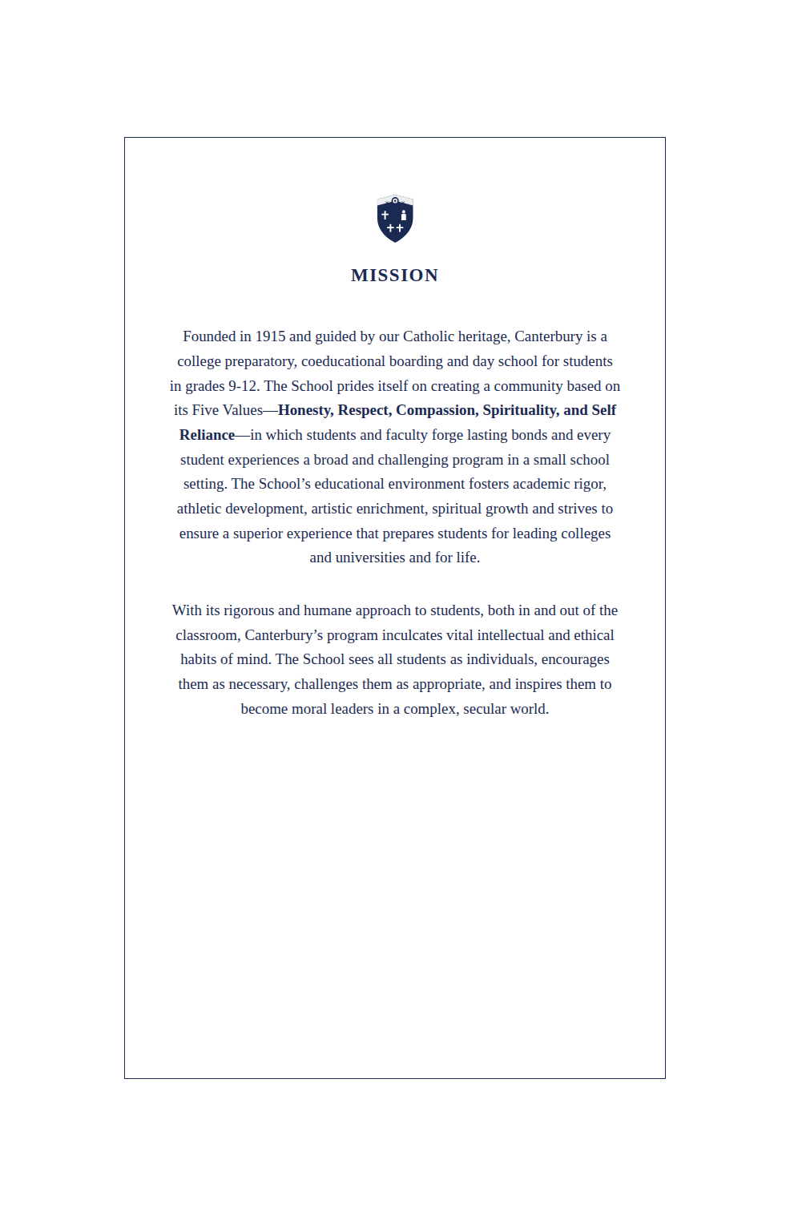Mission
Founded in 1915 and guided by our Catholic heritage, Canterbury is a college preparatory, coeducational boarding and day school for students in grades 9-12. The School prides itself on creating a community based on its Five Values—Honesty, Respect, Compassion, Spirituality, and Self Reliance—in which students and faculty forge lasting bonds and every student experiences a broad and challenging program in a small school setting. The School’s educational environment fosters academic rigor, athletic development, artistic enrichment, spiritual growth and strives to ensure a superior experience that prepares students for leading colleges and universities and for life.
With its rigorous and humane approach to students, both in and out of the classroom, Canterbury’s program inculcates vital intellectual and ethical habits of mind. The School sees all students as individuals, encourages them as necessary, challenges them as appropriate, and inspires them to become moral leaders in a complex, secular world.